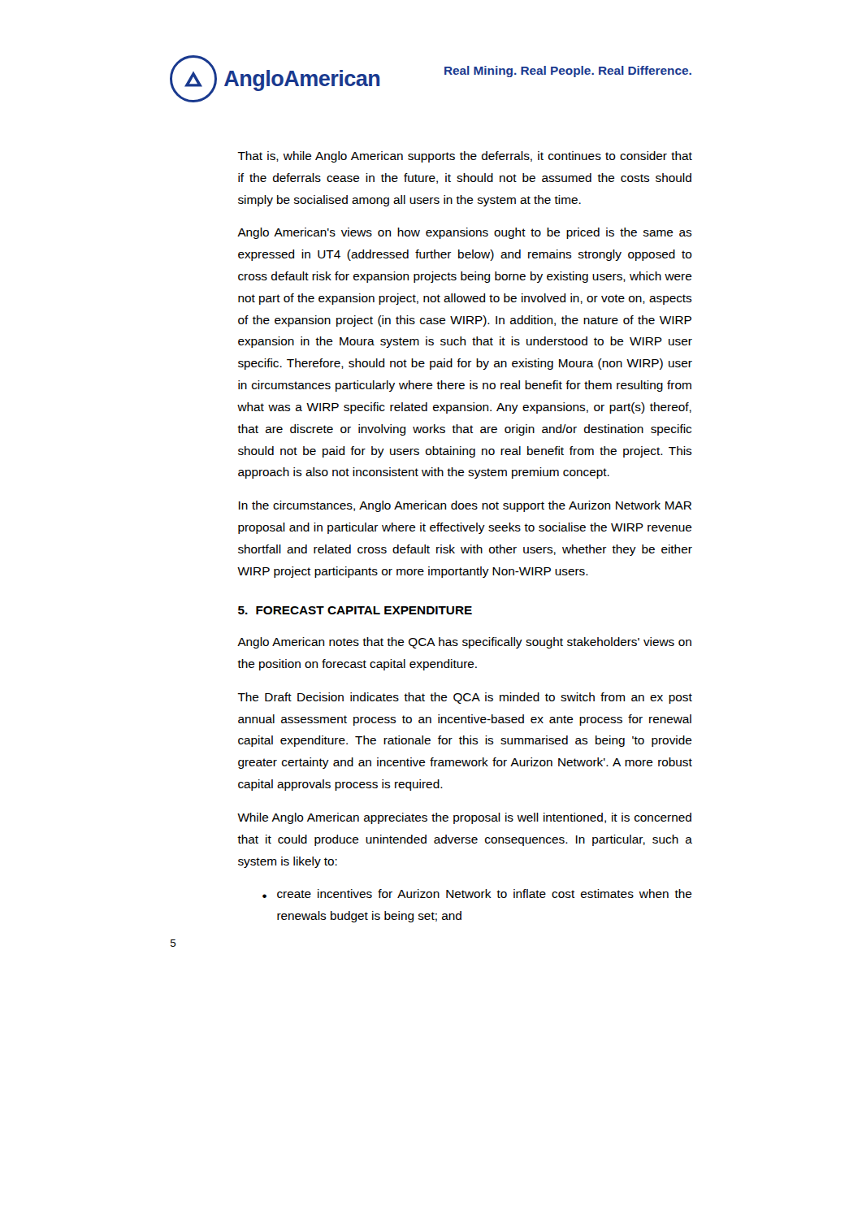AngloAmerican
Real Mining. Real People. Real Difference.
That is, while Anglo American supports the deferrals, it continues to consider that if the deferrals cease in the future, it should not be assumed the costs should simply be socialised among all users in the system at the time.
Anglo American's views on how expansions ought to be priced is the same as expressed in UT4 (addressed further below) and remains strongly opposed to cross default risk for expansion projects being borne by existing users, which were not part of the expansion project, not allowed to be involved in, or vote on, aspects of the expansion project (in this case WIRP). In addition, the nature of the WIRP expansion in the Moura system is such that it is understood to be WIRP user specific. Therefore, should not be paid for by an existing Moura (non WIRP) user in circumstances particularly where there is no real benefit for them resulting from what was a WIRP specific related expansion. Any expansions, or part(s) thereof, that are discrete or involving works that are origin and/or destination specific should not be paid for by users obtaining no real benefit from the project. This approach is also not inconsistent with the system premium concept.
In the circumstances, Anglo American does not support the Aurizon Network MAR proposal and in particular where it effectively seeks to socialise the WIRP revenue shortfall and related cross default risk with other users, whether they be either WIRP project participants or more importantly Non-WIRP users.
5. FORECAST CAPITAL EXPENDITURE
Anglo American notes that the QCA has specifically sought stakeholders' views on the position on forecast capital expenditure.
The Draft Decision indicates that the QCA is minded to switch from an ex post annual assessment process to an incentive-based ex ante process for renewal capital expenditure. The rationale for this is summarised as being 'to provide greater certainty and an incentive framework for Aurizon Network'. A more robust capital approvals process is required.
While Anglo American appreciates the proposal is well intentioned, it is concerned that it could produce unintended adverse consequences. In particular, such a system is likely to:
create incentives for Aurizon Network to inflate cost estimates when the renewals budget is being set; and
5